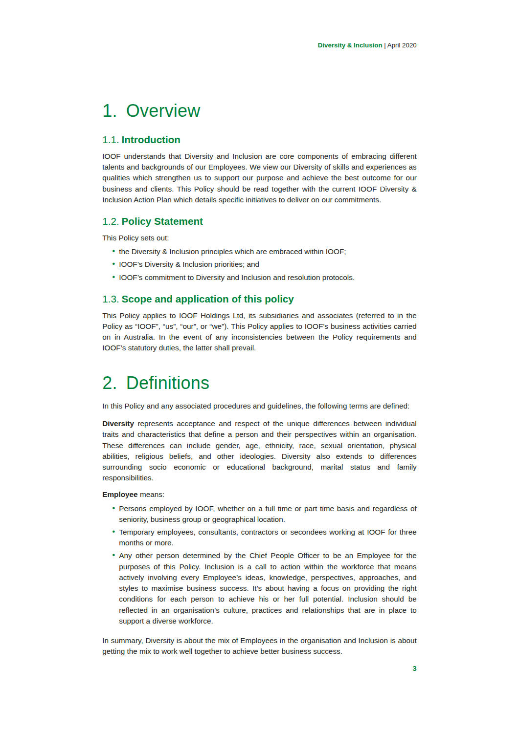Diversity & Inclusion | April 2020
1. Overview
1.1. Introduction
IOOF understands that Diversity and Inclusion are core components of embracing different talents and backgrounds of our Employees. We view our Diversity of skills and experiences as qualities which strengthen us to support our purpose and achieve the best outcome for our business and clients. This Policy should be read together with the current IOOF Diversity & Inclusion Action Plan which details specific initiatives to deliver on our commitments.
1.2. Policy Statement
This Policy sets out:
the Diversity & Inclusion principles which are embraced within IOOF;
IOOF’s Diversity & Inclusion priorities; and
IOOF’s commitment to Diversity and Inclusion and resolution protocols.
1.3. Scope and application of this policy
This Policy applies to IOOF Holdings Ltd, its subsidiaries and associates (referred to in the Policy as “IOOF”, “us”, “our”, or “we”). This Policy applies to IOOF’s business activities carried on in Australia. In the event of any inconsistencies between the Policy requirements and IOOF’s statutory duties, the latter shall prevail.
2. Definitions
In this Policy and any associated procedures and guidelines, the following terms are defined:
Diversity represents acceptance and respect of the unique differences between individual traits and characteristics that define a person and their perspectives within an organisation. These differences can include gender, age, ethnicity, race, sexual orientation, physical abilities, religious beliefs, and other ideologies. Diversity also extends to differences surrounding socio economic or educational background, marital status and family responsibilities.
Employee means:
Persons employed by IOOF, whether on a full time or part time basis and regardless of seniority, business group or geographical location.
Temporary employees, consultants, contractors or secondees working at IOOF for three months or more.
Any other person determined by the Chief People Officer to be an Employee for the purposes of this Policy. Inclusion is a call to action within the workforce that means actively involving every Employee’s ideas, knowledge, perspectives, approaches, and styles to maximise business success. It’s about having a focus on providing the right conditions for each person to achieve his or her full potential. Inclusion should be reflected in an organisation’s culture, practices and relationships that are in place to support a diverse workforce.
In summary, Diversity is about the mix of Employees in the organisation and Inclusion is about getting the mix to work well together to achieve better business success.
3